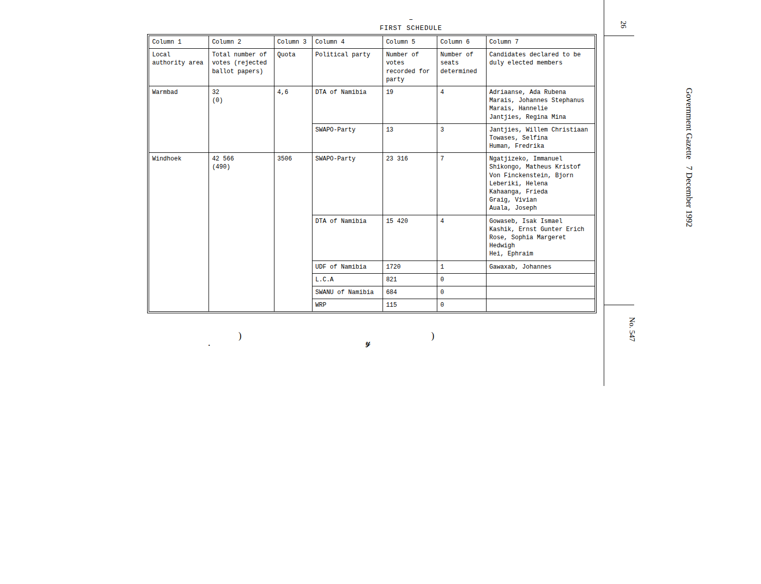26
Government Gazette 7 December 1992
No. 547
–
FIRST SCHEDULE
| Column 1 | Column 2 | Column 3 | Column 4 | Column 5 | Column 6 | Column 7 |
| --- | --- | --- | --- | --- | --- | --- |
| Local authority area | Total number of votes (rejected ballot papers) | Quota | Political party | Number of votes recorded for party | Number of seats determined | Candidates declared to be duly elected members |
| Warmbad | 32 (0) | 4,6 | DTA of Namibia | 19 | 4 | Adriaanse, Ada Rubena Marais, Johannes Stephanus Marais, Hannelie Jantjies, Regina Mina |
| SWAPO-Party | 13 | 3 | Jantjies, Willem Christiaan Towases, Selfina Human, Fredrika |
| Windhoek | 42 566 (490) | 3506 | SWAPO-Party | 23 316 | 7 | Ngatjizeko, Immanuel Shikongo, Matheus Kristof Von Finckenstein, Bjorn Leberiki, Helena Kahaanga, Frieda Graig, Vivian Auala, Joseph |
| DTA of Namibia | 15 420 | 4 | Gowaseb, Isak Ismael Kashik, Ernst Gunter Erich Rose, Sophia Margeret Hedwigh Hei, Ephraim |
| UDF of Namibia | 1720 | 1 | Gawaxab, Johannes |
| L.C.A | 821 | 0 | |
| SWANU of Namibia | 684 | 0 | |
| WRP | 115 | 0 | |
. ) ) 𝓎